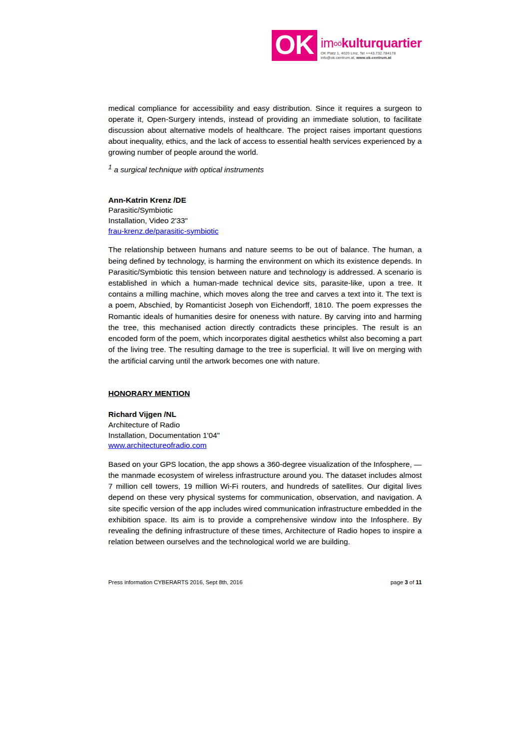OK
imoö kulturquartier
OK Platz 1, 4020 Linz, Tel ++43.732.784178
info@ok-centrum.at, www.ok-centrum.at
medical compliance for accessibility and easy distribution. Since it requires a surgeon to operate it, Open-Surgery intends, instead of providing an immediate solution, to facilitate discussion about alternative models of healthcare. The project raises important questions about inequality, ethics, and the lack of access to essential health services experienced by a growing number of people around the world.
1 a surgical technique with optical instruments
Ann-Katrin Krenz /DE
Parasitic/Symbiotic
Installation, Video 2'33"
frau-krenz.de/parasitic-symbiotic
The relationship between humans and nature seems to be out of balance. The human, a being defined by technology, is harming the environment on which its existence depends. In Parasitic/Symbiotic this tension between nature and technology is addressed. A scenario is established in which a human-made technical device sits, parasite-like, upon a tree. It contains a milling machine, which moves along the tree and carves a text into it. The text is a poem, Abschied, by Romanticist Joseph von Eichendorff, 1810. The poem expresses the Romantic ideals of humanities desire for oneness with nature. By carving into and harming the tree, this mechanised action directly contradicts these principles. The result is an encoded form of the poem, which incorporates digital aesthetics whilst also becoming a part of the living tree. The resulting damage to the tree is superficial. It will live on merging with the artificial carving until the artwork becomes one with nature.
HONORARY MENTION
Richard Vijgen /NL
Architecture of Radio
Installation, Documentation 1'04"
www.architectureofradio.com
Based on your GPS location, the app shows a 360-degree visualization of the Infosphere, — the manmade ecosystem of wireless infrastructure around you. The dataset includes almost 7 million cell towers, 19 million Wi-Fi routers, and hundreds of satellites. Our digital lives depend on these very physical systems for communication, observation, and navigation. A site specific version of the app includes wired communication infrastructure embedded in the exhibition space. Its aim is to provide a comprehensive window into the Infosphere. By revealing the defining infrastructure of these times, Architecture of Radio hopes to inspire a relation between ourselves and the technological world we are building.
Press information CYBERARTS 2016, Sept 8th, 2016
page 3 of 11